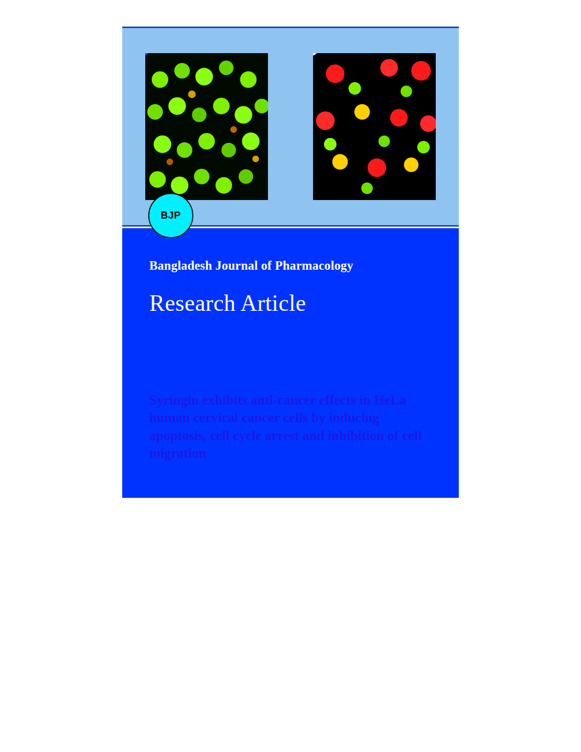BJP
Bangladesh Journal of Pharmacology
Research Article
Syringin exhibits anti-cancer effects in HeLa human cervical cancer cells by inducing apoptosis, cell cycle arrest and inhibition of cell migration